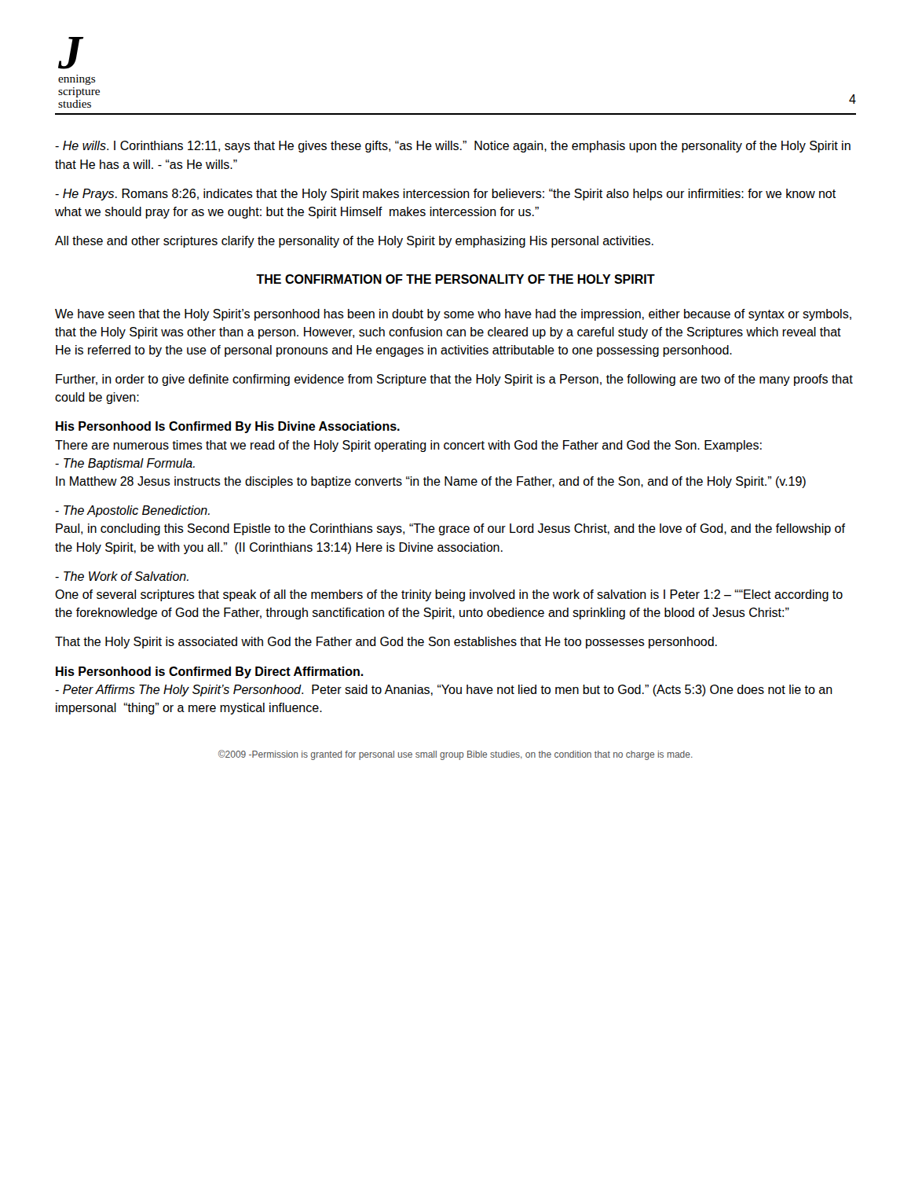J ennings scripture studies
4
- He wills. I Corinthians 12:11, says that He gives these gifts, “as He wills.” Notice again, the emphasis upon the personality of the Holy Spirit in that He has a will. - “as He wills.”
- He Prays. Romans 8:26, indicates that the Holy Spirit makes intercession for believers: “the Spirit also helps our infirmities: for we know not what we should pray for as we ought: but the Spirit Himself makes intercession for us.”
All these and other scriptures clarify the personality of the Holy Spirit by emphasizing His personal activities.
THE CONFIRMATION OF THE PERSONALITY OF THE HOLY SPIRIT
We have seen that the Holy Spirit’s personhood has been in doubt by some who have had the impression, either because of syntax or symbols, that the Holy Spirit was other than a person. However, such confusion can be cleared up by a careful study of the Scriptures which reveal that He is referred to by the use of personal pronouns and He engages in activities attributable to one possessing personhood.
Further, in order to give definite confirming evidence from Scripture that the Holy Spirit is a Person, the following are two of the many proofs that could be given:
His Personhood Is Confirmed By His Divine Associations.
There are numerous times that we read of the Holy Spirit operating in concert with God the Father and God the Son. Examples:
- The Baptismal Formula.
In Matthew 28 Jesus instructs the disciples to baptize converts “in the Name of the Father, and of the Son, and of the Holy Spirit.” (v.19)
- The Apostolic Benediction.
Paul, in concluding this Second Epistle to the Corinthians says, “The grace of our Lord Jesus Christ, and the love of God, and the fellowship of the Holy Spirit, be with you all.” (II Corinthians 13:14) Here is Divine association.
- The Work of Salvation.
One of several scriptures that speak of all the members of the trinity being involved in the work of salvation is I Peter 1:2 – ““Elect according to the foreknowledge of God the Father, through sanctification of the Spirit, unto obedience and sprinkling of the blood of Jesus Christ:”
That the Holy Spirit is associated with God the Father and God the Son establishes that He too possesses personhood.
His Personhood is Confirmed By Direct Affirmation.
- Peter Affirms The Holy Spirit’s Personhood. Peter said to Ananias, “You have not lied to men but to God.” (Acts 5:3) One does not lie to an impersonal “thing” or a mere mystical influence.
©2009 -Permission is granted for personal use small group Bible studies, on the condition that no charge is made.